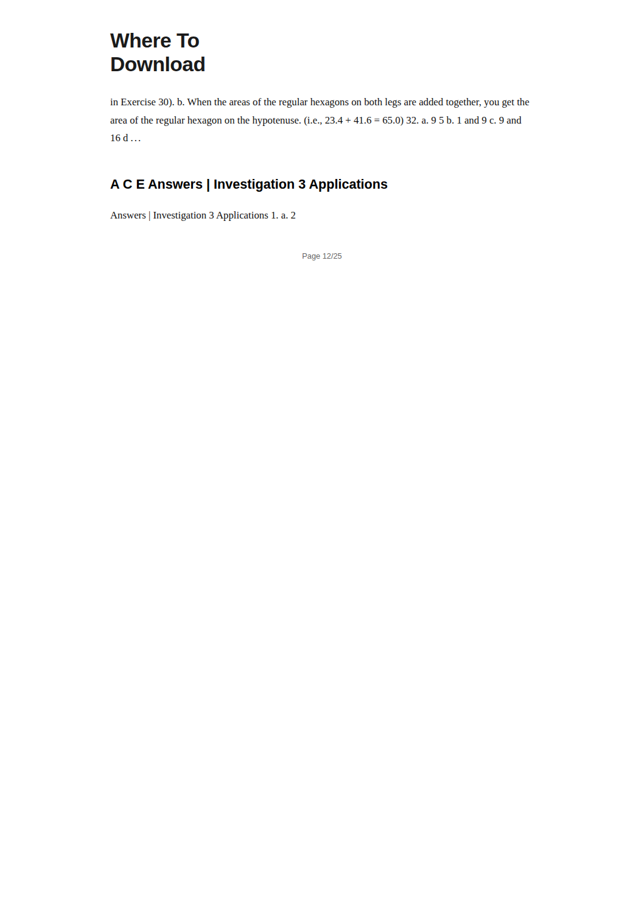Where To Download
in Exercise 30). b. When the areas of the regular hexagons on both legs are added together, you get the area of the regular hexagon on the hypotenuse. (i.e., 23.4 + 41.6 = 65.0) 32. a. 9 5 b. 1 and 9 c. 9 and 16 d ...
A C E Answers | Investigation 3 Applications
Answers | Investigation 3 Applications 1. a. 2
Page 12/25